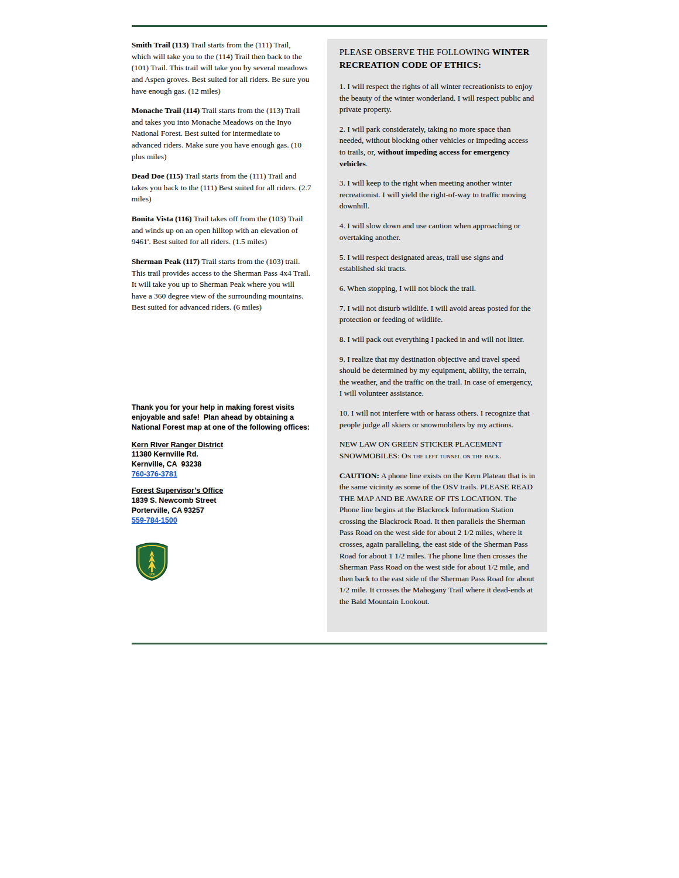Smith Trail (113) Trail starts from the (111) Trail, which will take you to the (114) Trail then back to the (101) Trail. This trail will take you by several meadows and Aspen groves. Best suited for all riders. Be sure you have enough gas. (12 miles)
Monache Trail (114) Trail starts from the (113) Trail and takes you into Monache Meadows on the Inyo National Forest. Best suited for intermediate to advanced riders. Make sure you have enough gas. (10 plus miles)
Dead Doe (115) Trail starts from the (111) Trail and takes you back to the (111) Best suited for all riders. (2.7 miles)
Bonita Vista (116) Trail takes off from the (103) Trail and winds up on an open hilltop with an elevation of 9461'. Best suited for all riders. (1.5 miles)
Sherman Peak (117) Trail starts from the (103) trail. This trail provides access to the Sherman Pass 4x4 Trail. It will take you up to Sherman Peak where you will have a 360 degree view of the surrounding mountains. Best suited for advanced riders. (6 miles)
Thank you for your help in making forest visits enjoyable and safe! Plan ahead by obtaining a National Forest map at one of the following offices:
Kern River Ranger District
11380 Kernville Rd.
Kernville, CA 93238
760-376-3781
Forest Supervisor’s Office
1839 S. Newcomb Street
Porterville, CA 93257
559-784-1500
US
PLEASE OBSERVE THE FOLLOWING WINTER RECREATION CODE OF ETHICS:
1. I will respect the rights of all winter recreationists to enjoy the beauty of the winter wonderland. I will respect public and private property.
2. I will park considerately, taking no more space than needed, without blocking other vehicles or impeding access to trails, or, without impeding access for emergency vehicles.
3. I will keep to the right when meeting another winter recreationist. I will yield the right-of-way to traffic moving downhill.
4. I will slow down and use caution when approaching or overtaking another.
5. I will respect designated areas, trail use signs and established ski tracts.
6. When stopping, I will not block the trail.
7. I will not disturb wildlife. I will avoid areas posted for the protection or feeding of wildlife.
8. I will pack out everything I packed in and will not litter.
9. I realize that my destination objective and travel speed should be determined by my equipment, ability, the terrain, the weather, and the traffic on the trail. In case of emergency, I will volunteer assistance.
10. I will not interfere with or harass others. I recognize that people judge all skiers or snowmobilers by my actions.
NEW LAW ON GREEN STICKER PLACEMENT SNOWMOBILES: On the left tunnel on the back.
CAUTION: A phone line exists on the Kern Plateau that is in the same vicinity as some of the OSV trails. PLEASE READ THE MAP AND BE AWARE OF ITS LOCATION. The Phone line begins at the Blackrock Information Station crossing the Blackrock Road. It then parallels the Sherman Pass Road on the west side for about 2 1/2 miles, where it crosses, again paralleling, the east side of the Sherman Pass Road for about 1 1/2 miles. The phone line then crosses the Sherman Pass Road on the west side for about 1/2 mile, and then back to the east side of the Sherman Pass Road for about 1/2 mile. It crosses the Mahogany Trail where it dead-ends at the Bald Mountain Lookout.